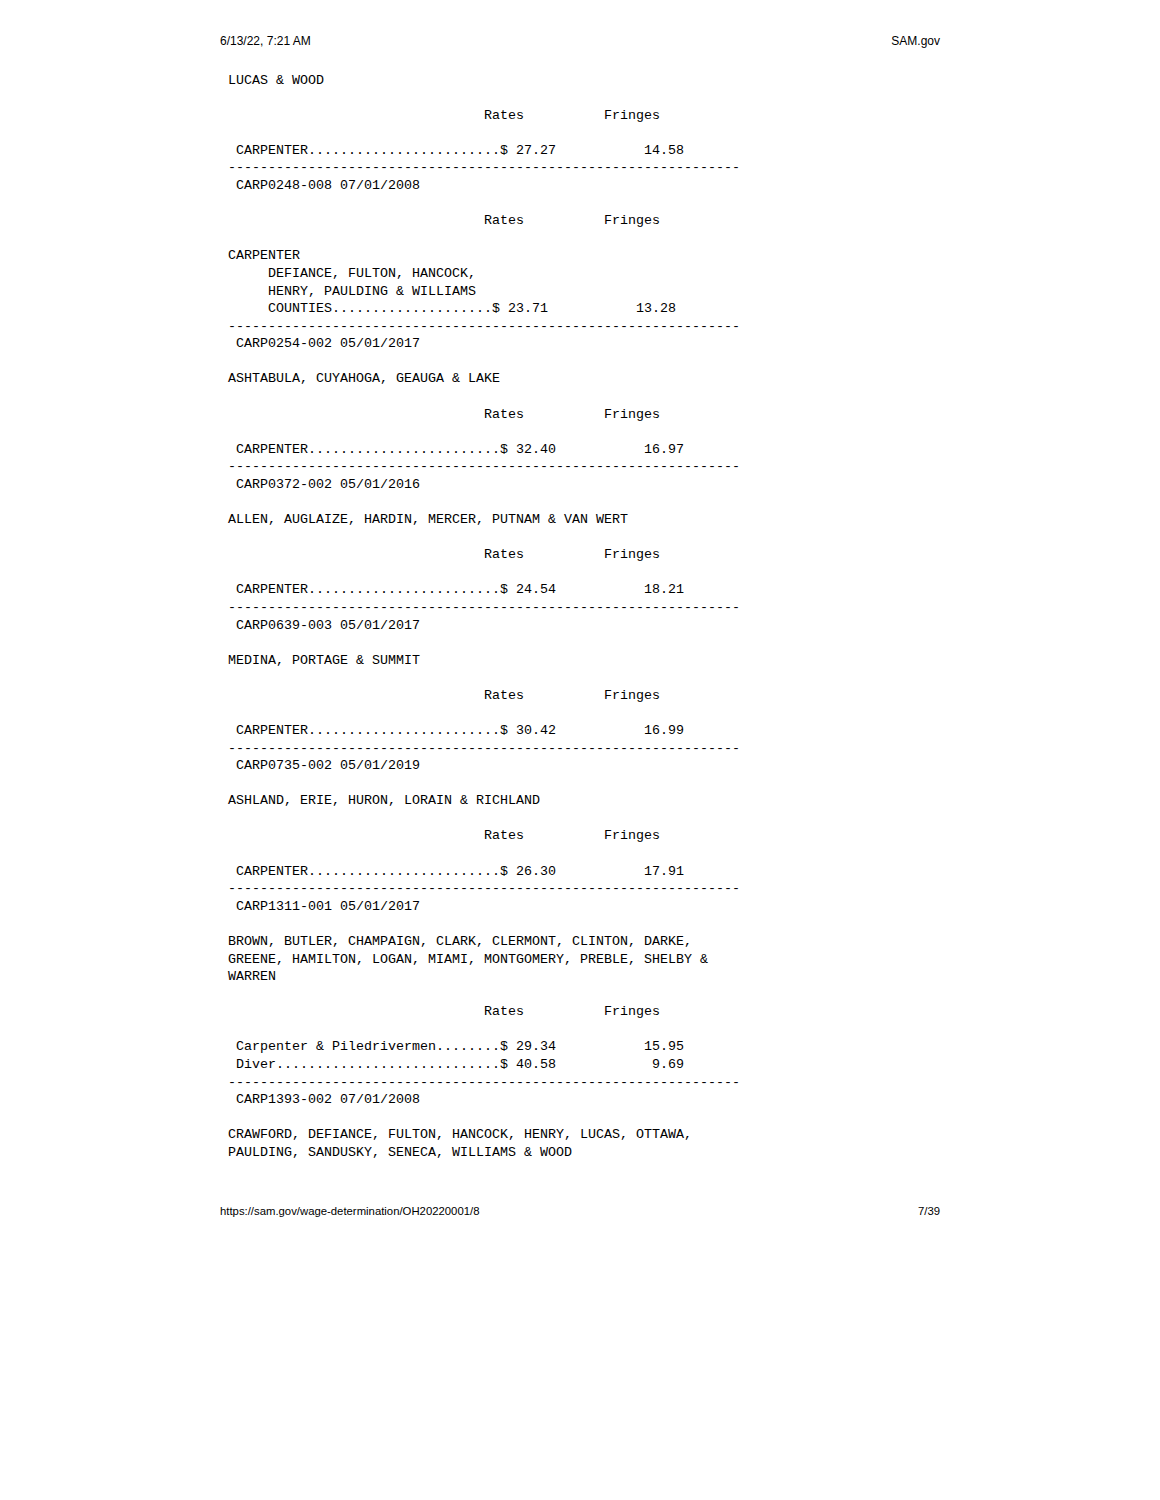6/13/22, 7:21 AM SAM.gov
 LUCAS & WOOD

                                 Rates          Fringes

  CARPENTER........................$ 27.27           14.58
 ----------------------------------------------------------------
  CARP0248-008 07/01/2008

                                 Rates          Fringes

 CARPENTER
      DEFIANCE, FULTON, HANCOCK,
      HENRY, PAULDING & WILLIAMS
      COUNTIES....................$ 23.71           13.28
 ----------------------------------------------------------------
  CARP0254-002 05/01/2017

 ASHTABULA, CUYAHOGA, GEAUGA & LAKE

                                 Rates          Fringes

  CARPENTER........................$ 32.40           16.97
 ----------------------------------------------------------------
  CARP0372-002 05/01/2016

 ALLEN, AUGLAIZE, HARDIN, MERCER, PUTNAM & VAN WERT

                                 Rates          Fringes

  CARPENTER........................$ 24.54           18.21
 ----------------------------------------------------------------
  CARP0639-003 05/01/2017

 MEDINA, PORTAGE & SUMMIT

                                 Rates          Fringes

  CARPENTER........................$ 30.42           16.99
 ----------------------------------------------------------------
  CARP0735-002 05/01/2019

 ASHLAND, ERIE, HURON, LORAIN & RICHLAND

                                 Rates          Fringes

  CARPENTER........................$ 26.30           17.91
 ----------------------------------------------------------------
  CARP1311-001 05/01/2017

 BROWN, BUTLER, CHAMPAIGN, CLARK, CLERMONT, CLINTON, DARKE,
 GREENE, HAMILTON, LOGAN, MIAMI, MONTGOMERY, PREBLE, SHELBY &
 WARREN

                                 Rates          Fringes

  Carpenter & Piledrivermen........$ 29.34           15.95
  Diver............................$ 40.58            9.69
 ----------------------------------------------------------------
  CARP1393-002 07/01/2008

 CRAWFORD, DEFIANCE, FULTON, HANCOCK, HENRY, LUCAS, OTTAWA,
 PAULDING, SANDUSKY, SENECA, WILLIAMS & WOOD
https://sam.gov/wage-determination/OH20220001/8 7/39